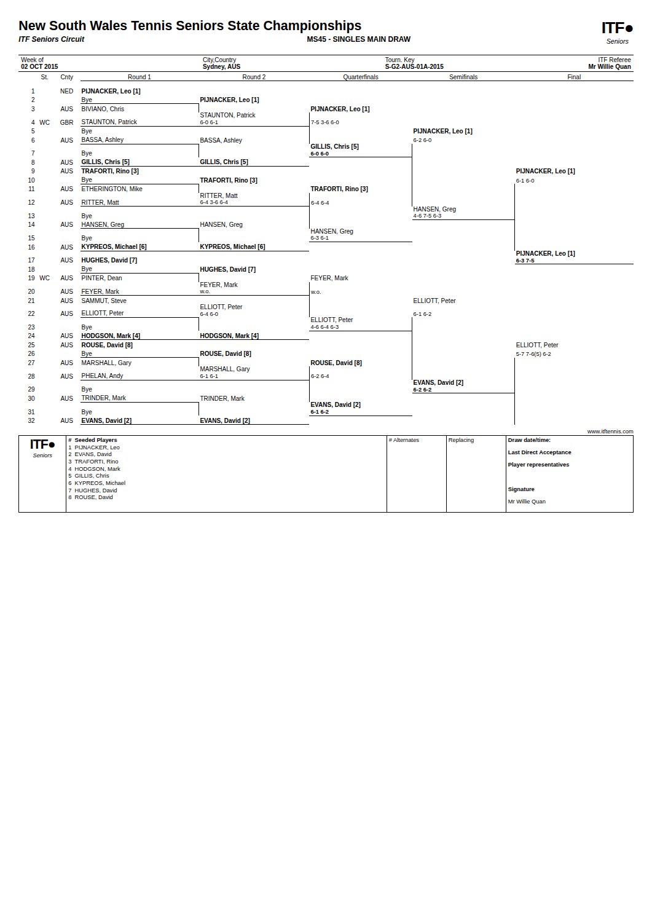New South Wales Tennis Seniors State Championships
ITF Seniors Circuit MS45 - SINGLES MAIN DRAW
ITF●
Seniors
Week of
02 OCT 2015
City,Country
Sydney, AUS
Tourn. Key
S-G2-AUS-01A-2015
ITF Referee
Mr Willie Quan
| | St. | Cnty | Round 1 | Round 2 | Quarterfinals | Semifinals | Final |
| 1 | | NED | PIJNACKER, Leo [1] | | | | |
| 2 | | | Bye | PIJNACKER, Leo [1] | | | |
| 3 | | AUS | BIVIANO, Chris | | PIJNACKER, Leo [1] | | |
| 4 | WC | GBR | STAUNTON, Patrick | STAUNTON, Patrick 6-0 6-1 | 7-5 3-6 6-0 | | |
| 5 | | | Bye | | | PIJNACKER, Leo [1] | |
| 6 | | AUS | BASSA, Ashley | BASSA, Ashley | | 6-2 6-0 | |
| 7 | | | Bye | | GILLIS, Chris [5] 6-0 6-0 | | |
| 8 | | AUS | GILLIS, Chris [5] | GILLIS, Chris [5] | | | |
| 9 | | AUS | TRAFORTI, Rino [3] | | | | PIJNACKER, Leo [1] |
| 10 | | | Bye | TRAFORTI, Rino [3] | | | 6-1 6-0 |
| 11 | | AUS | ETHERINGTON, Mike | | TRAFORTI, Rino [3] | | |
| 12 | | AUS | RITTER, Matt | RITTER, Matt 6-4 3-6 6-4 | 6-4 6-4 | | |
| 13 | | | Bye | | | HANSEN, Greg 4-6 7-5 6-3 | |
| 14 | | AUS | HANSEN, Greg | HANSEN, Greg | | | |
| 15 | | | Bye | | HANSEN, Greg 6-3 6-1 | | |
| 16 | | AUS | KYPREOS, Michael [6] | KYPREOS, Michael [6] | | | |
| 17 | | AUS | HUGHES, David [7] | | | | PIJNACKER, Leo [1] 6-3 7-5 |
| 18 | | | Bye | HUGHES, David [7] | | | |
| 19 | WC | AUS | PINTER, Dean | | FEYER, Mark | | |
| 20 | | AUS | FEYER, Mark | FEYER, Mark w.o. | w.o. | | |
| 21 | | AUS | SAMMUT, Steve | | | ELLIOTT, Peter | |
| 22 | | AUS | ELLIOTT, Peter | ELLIOTT, Peter 6-4 6-0 | | 6-1 6-2 | |
| 23 | | | Bye | | ELLIOTT, Peter 4-6 6-4 6-3 | | |
| 24 | | AUS | HODGSON, Mark [4] | HODGSON, Mark [4] | | | |
| 25 | | AUS | ROUSE, David [8] | | | | ELLIOTT, Peter |
| 26 | | | Bye | ROUSE, David [8] | | | 5-7 7-6(5) 6-2 |
| 27 | | AUS | MARSHALL, Gary | | ROUSE, David [8] | | |
| 28 | | AUS | PHELAN, Andy | MARSHALL, Gary 6-1 6-1 | 6-2 6-4 | | |
| 29 | | | Bye | | | EVANS, David [2] 6-2 6-2 | |
| 30 | | AUS | TRINDER, Mark | TRINDER, Mark | | | |
| 31 | | | Bye | | EVANS, David [2] 6-1 6-2 | | |
| 32 | | AUS | EVANS, David [2] | EVANS, David [2] | | | |
www.itftennis.com
| ITF ● Seniors | # Seeded Players 1 PIJNACKER, Leo 2 EVANS, David 3 TRAFORTI, Rino 4 HODGSON, Mark 5 GILLIS, Chris 6 KYPREOS, Michael 7 HUGHES, David 8 ROUSE, David | # Alternates | Replacing | Draw date/time: Last Direct Acceptance Player representatives Signature Mr Willie Quan |